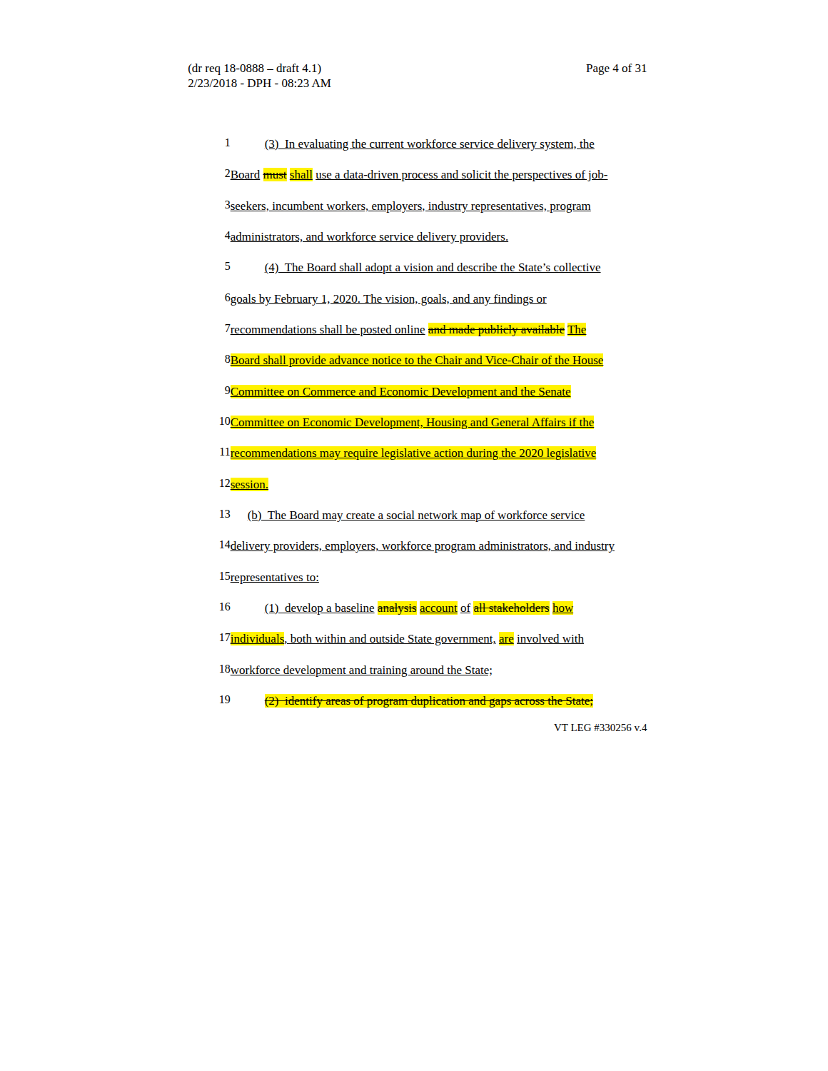(dr req 18-0888 – draft 4.1)
2/23/2018 - DPH - 08:23 AM
Page 4 of 31
| 1 | (3) In evaluating the current workforce service delivery system, the |
| 2 | Board must shall use a data-driven process and solicit the perspectives of job- |
| 3 | seekers, incumbent workers, employers, industry representatives, program |
| 4 | administrators, and workforce service delivery providers. |
| 5 | (4) The Board shall adopt a vision and describe the State’s collective |
| 6 | goals by February 1, 2020. The vision, goals, and any findings or |
| 7 | recommendations shall be posted online and made publicly available The |
| 8 | Board shall provide advance notice to the Chair and Vice-Chair of the House |
| 9 | Committee on Commerce and Economic Development and the Senate |
| 10 | Committee on Economic Development, Housing and General Affairs if the |
| 11 | recommendations may require legislative action during the 2020 legislative |
| 12 | session. |
| 13 | (b) The Board may create a social network map of workforce service |
| 14 | delivery providers, employers, workforce program administrators, and industry |
| 15 | representatives to: |
| 16 | (1) develop a baseline analysis account of all stakeholders how |
| 17 | individuals , both within and outside State government, are involved with |
| 18 | workforce development and training around the State; |
| 19 | (2) identify areas of program duplication and gaps across the State; |
VT LEG #330256 v.4